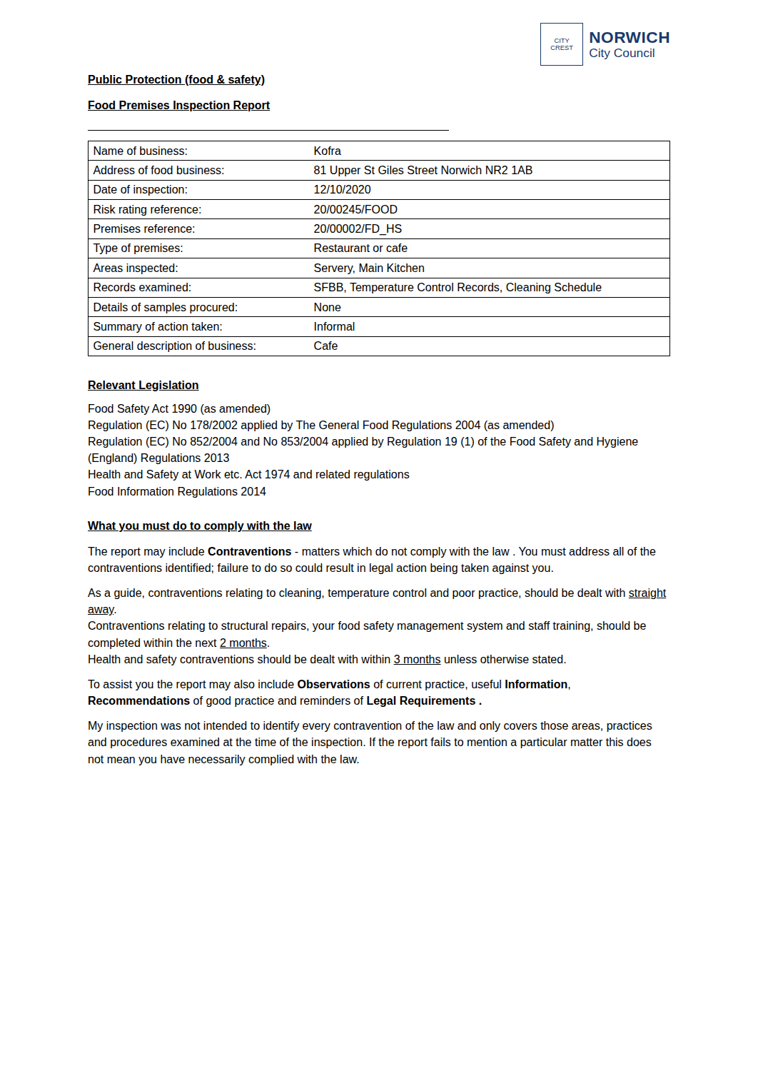CITY
CREST
NORWICH
City Council
Public Protection (food & safety)
Food Premises Inspection Report
| Name of business: | Kofra |
| Address of food business: | 81 Upper St Giles Street Norwich NR2 1AB |
| Date of inspection: | 12/10/2020 |
| Risk rating reference: | 20/00245/FOOD |
| Premises reference: | 20/00002/FD_HS |
| Type of premises: | Restaurant or cafe |
| Areas inspected: | Servery, Main Kitchen |
| Records examined: | SFBB, Temperature Control Records, Cleaning Schedule |
| Details of samples procured: | None |
| Summary of action taken: | Informal |
| General description of business: | Cafe |
Relevant Legislation
Food Safety Act 1990 (as amended)
Regulation (EC) No 178/2002 applied by The General Food Regulations 2004 (as amended)
Regulation (EC) No 852/2004 and No 853/2004 applied by Regulation 19 (1) of the Food Safety and Hygiene (England) Regulations 2013
Health and Safety at Work etc. Act 1974 and related regulations
Food Information Regulations 2014
What you must do to comply with the law
The report may include Contraventions - matters which do not comply with the law . You must address all of the contraventions identified; failure to do so could result in legal action being taken against you.
As a guide, contraventions relating to cleaning, temperature control and poor practice, should be dealt with straight away.
Contraventions relating to structural repairs, your food safety management system and staff training, should be completed within the next 2 months.
Health and safety contraventions should be dealt with within 3 months unless otherwise stated.
To assist you the report may also include Observations of current practice, useful Information, Recommendations of good practice and reminders of Legal Requirements .
My inspection was not intended to identify every contravention of the law and only covers those areas, practices and procedures examined at the time of the inspection. If the report fails to mention a particular matter this does not mean you have necessarily complied with the law.